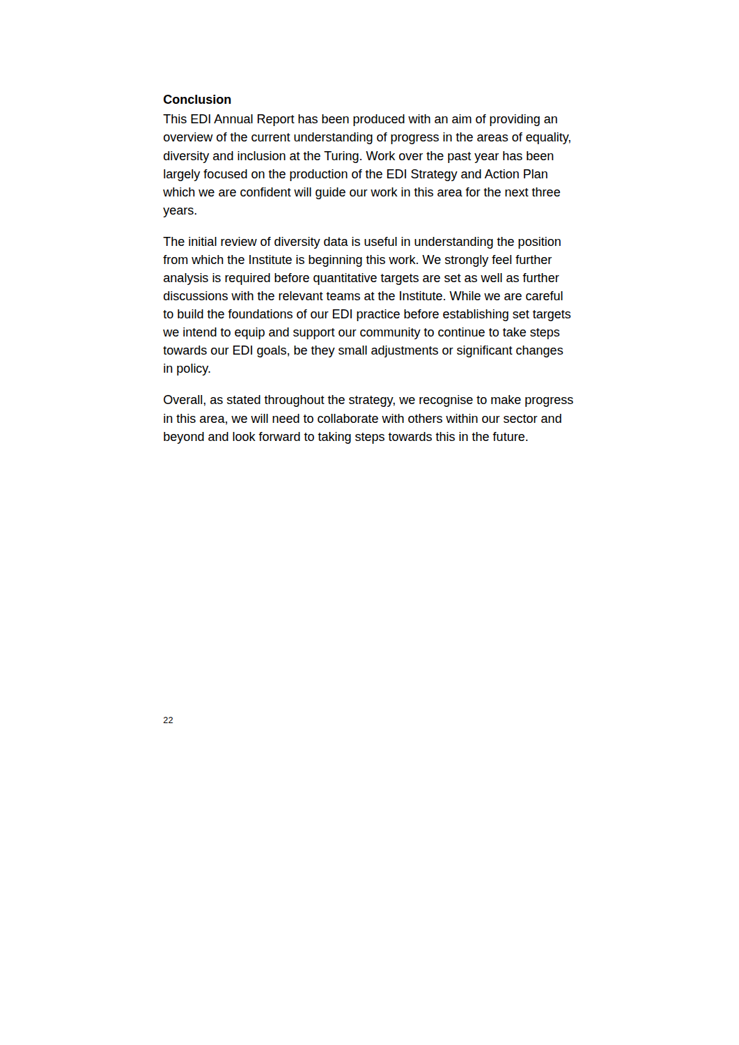Conclusion
This EDI Annual Report has been produced with an aim of providing an overview of the current understanding of progress in the areas of equality, diversity and inclusion at the Turing. Work over the past year has been largely focused on the production of the EDI Strategy and Action Plan which we are confident will guide our work in this area for the next three years.
The initial review of diversity data is useful in understanding the position from which the Institute is beginning this work. We strongly feel further analysis is required before quantitative targets are set as well as further discussions with the relevant teams at the Institute. While we are careful to build the foundations of our EDI practice before establishing set targets we intend to equip and support our community to continue to take steps towards our EDI goals, be they small adjustments or significant changes in policy.
Overall, as stated throughout the strategy, we recognise to make progress in this area, we will need to collaborate with others within our sector and beyond and look forward to taking steps towards this in the future.
22